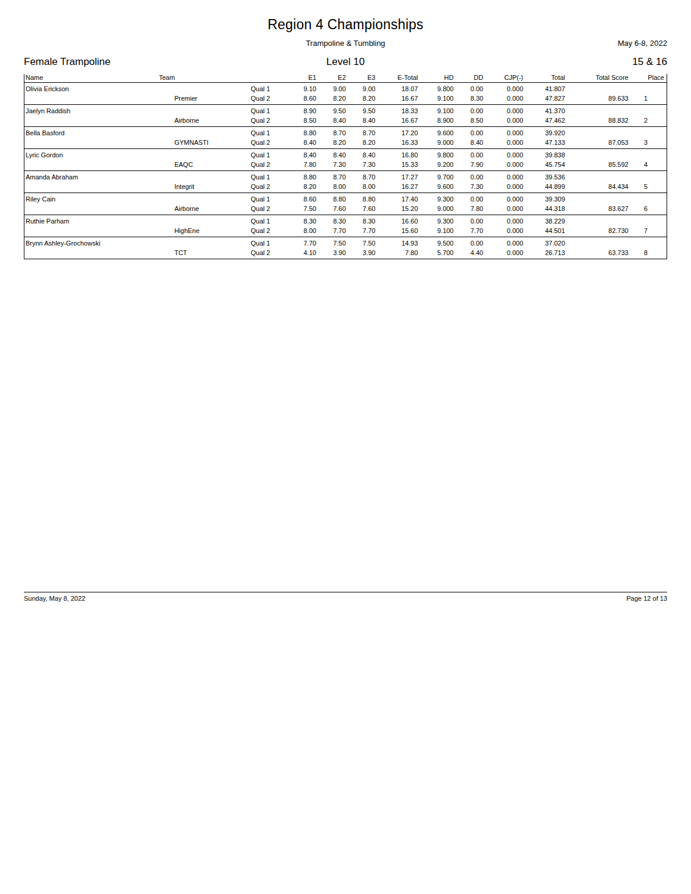Region 4 Championships
Trampoline & Tumbling
May 6-8, 2022
Female Trampoline
Level 10
15 & 16
| Name | Team | | E1 | E2 | E3 | E-Total | HD | DD | CJP(-) | Total | Total Score | Place |
| --- | --- | --- | --- | --- | --- | --- | --- | --- | --- | --- | --- | --- |
| Olivia Erickson | | Qual 1 | 9.10 | 9.00 | 9.00 | 18.07 | 9.800 | 0.00 | 0.000 | 41.807 | | |
| | Premier | Qual 2 | 8.60 | 8.20 | 8.20 | 16.67 | 9.100 | 8.30 | 0.000 | 47.827 | 89.633 | 1 |
| Jaelyn Raddish | | Qual 1 | 8.90 | 9.50 | 9.50 | 18.33 | 9.100 | 0.00 | 0.000 | 41.370 | | |
| | Airborne | Qual 2 | 8.50 | 8.40 | 8.40 | 16.67 | 8.900 | 8.50 | 0.000 | 47.462 | 88.832 | 2 |
| Bella Basford | | Qual 1 | 8.80 | 8.70 | 8.70 | 17.20 | 9.600 | 0.00 | 0.000 | 39.920 | | |
| | GYMNASTI | Qual 2 | 8.40 | 8.20 | 8.20 | 16.33 | 9.000 | 8.40 | 0.000 | 47.133 | 87.053 | 3 |
| Lyric Gordon | | Qual 1 | 8.40 | 8.40 | 8.40 | 16.80 | 9.800 | 0.00 | 0.000 | 39.838 | | |
| | EAQC | Qual 2 | 7.80 | 7.30 | 7.30 | 15.33 | 9.200 | 7.90 | 0.000 | 45.754 | 85.592 | 4 |
| Amanda Abraham | | Qual 1 | 8.80 | 8.70 | 8.70 | 17.27 | 9.700 | 0.00 | 0.000 | 39.536 | | |
| | Integrit | Qual 2 | 8.20 | 8.00 | 8.00 | 16.27 | 9.600 | 7.30 | 0.000 | 44.899 | 84.434 | 5 |
| Riley Cain | | Qual 1 | 8.60 | 8.80 | 8.80 | 17.40 | 9.300 | 0.00 | 0.000 | 39.309 | | |
| | Airborne | Qual 2 | 7.50 | 7.60 | 7.60 | 15.20 | 9.000 | 7.80 | 0.000 | 44.318 | 83.627 | 6 |
| Ruthie Parham | | Qual 1 | 8.30 | 8.30 | 8.30 | 16.60 | 9.300 | 0.00 | 0.000 | 38.229 | | |
| | HighEne | Qual 2 | 8.00 | 7.70 | 7.70 | 15.60 | 9.100 | 7.70 | 0.000 | 44.501 | 82.730 | 7 |
| Brynn Ashley-Grochowski | | Qual 1 | 7.70 | 7.50 | 7.50 | 14.93 | 9.500 | 0.00 | 0.000 | 37.020 | | |
| | TCT | Qual 2 | 4.10 | 3.90 | 3.90 | 7.80 | 5.700 | 4.40 | 0.000 | 26.713 | 63.733 | 8 |
Sunday, May 8, 2022
Page 12 of 13